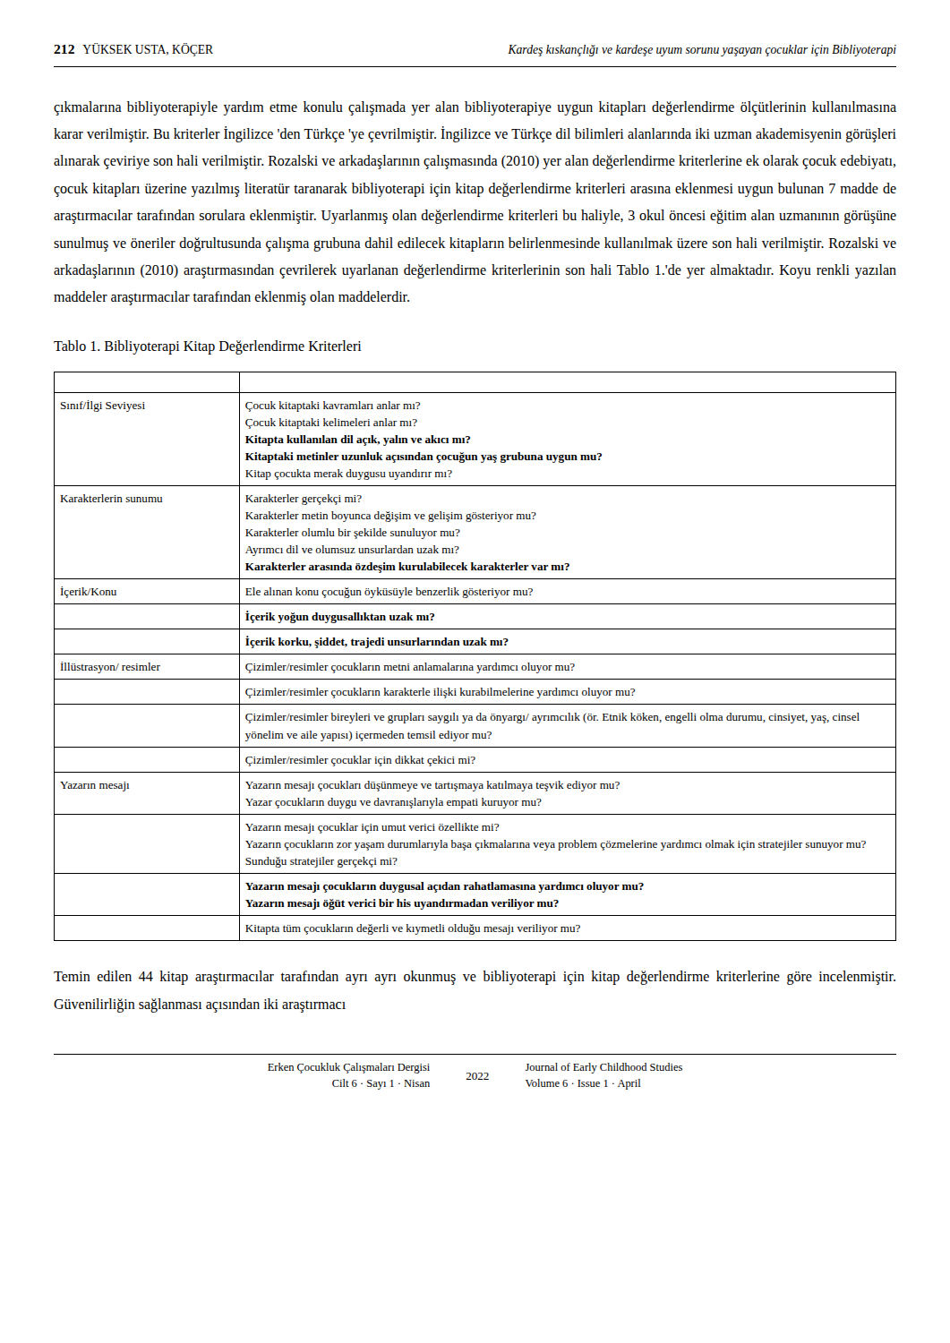212 YÜKSEK USTA, KÖÇER
Kardeş kıskançlığı ve kardeşe uyum sorunu yaşayan çocuklar için Bibliyoterapi
çıkmalarına bibliyoterapiyle yardım etme konulu çalışmada yer alan bibliyoterapiye uygun kitapları değerlendirme ölçütlerinin kullanılmasına karar verilmiştir. Bu kriterler İngilizce 'den Türkçe 'ye çevrilmiştir. İngilizce ve Türkçe dil bilimleri alanlarında iki uzman akademisyenin görüşleri alınarak çeviriye son hali verilmiştir. Rozalski ve arkadaşlarının çalışmasında (2010) yer alan değerlendirme kriterlerine ek olarak çocuk edebiyatı, çocuk kitapları üzerine yazılmış literatür taranarak bibliyoterapi için kitap değerlendirme kriterleri arasına eklenmesi uygun bulunan 7 madde de araştırmacılar tarafından sorulara eklenmiştir. Uyarlanmış olan değerlendirme kriterleri bu haliyle, 3 okul öncesi eğitim alan uzmanının görüşüne sunulmuş ve öneriler doğrultusunda çalışma grubuna dahil edilecek kitapların belirlenmesinde kullanılmak üzere son hali verilmiştir. Rozalski ve arkadaşlarının (2010) araştırmasından çevrilerek uyarlanan değerlendirme kriterlerinin son hali Tablo 1.'de yer almaktadır. Koyu renkli yazılan maddeler araştırmacılar tarafından eklenmiş olan maddelerdir.
Tablo 1. Bibliyoterapi Kitap Değerlendirme Kriterleri
| Sınıf/İlgi Seviyesi | Çocuk kitaptaki kavramları anlar mı? Çocuk kitaptaki kelimeleri anlar mı? Kitapta kullanılan dil açık, yalın ve akıcı mı? Kitaptaki metinler uzunluk açısından çocuğun yaş grubuna uygun mu? Kitap çocukta merak duygusu uyandırır mı? |
| Karakterlerin sunumu | Karakterler gerçekçi mi? Karakterler metin boyunca değişim ve gelişim gösteriyor mu? Karakterler olumlu bir şekilde sunuluyor mu? Ayrımcı dil ve olumsuz unsurlardan uzak mı? Karakterler arasında özdeşim kurulabilecek karakterler var mı? |
| İçerik/Konu | Ele alınan konu çocuğun öyküsüyle benzerlik gösteriyor mu? |
| | İçerik yoğun duygusallıktan uzak mı? |
| | İçerik korku, şiddet, trajedi unsurlarından uzak mı? |
| İllüstrasyon/ resimler | Çizimler/resimler çocukların metni anlamalarına yardımcı oluyor mu? |
| | Çizimler/resimler çocukların karakterle ilişki kurabilmelerine yardımcı oluyor mu? |
| | Çizimler/resimler bireyleri ve grupları saygılı ya da önyargı/ ayrımcılık (ör. Etnik köken, engelli olma durumu, cinsiyet, yaş, cinsel yönelim ve aile yapısı) içermeden temsil ediyor mu? |
| | Çizimler/resimler çocuklar için dikkat çekici mi? |
| Yazarın mesajı | Yazarın mesajı çocukları düşünmeye ve tartışmaya katılmaya teşvik ediyor mu? Yazar çocukların duygu ve davranışlarıyla empati kuruyor mu? |
| | Yazarın mesajı çocuklar için umut verici özellikte mi? Yazarın çocukların zor yaşam durumlarıyla başa çıkmalarına veya problem çözmelerine yardımcı olmak için stratejiler sunuyor mu? Sunduğu stratejiler gerçekçi mi? |
| | Yazarın mesajı çocukların duygusal açıdan rahatlamasına yardımcı oluyor mu? Yazarın mesajı öğüt verici bir his uyandırmadan veriliyor mu? |
| | Kitapta tüm çocukların değerli ve kıymetli olduğu mesajı veriliyor mu? |
Temin edilen 44 kitap araştırmacılar tarafından ayrı ayrı okunmuş ve bibliyoterapi için kitap değerlendirme kriterlerine göre incelenmiştir. Güvenilirliğin sağlanması açısından iki araştırmacı
Erken Çocukluk Çalışmaları Dergisi
Cilt 6 · Sayı 1 · Nisan
2022
Journal of Early Childhood Studies
Volume 6 · Issue 1 · April